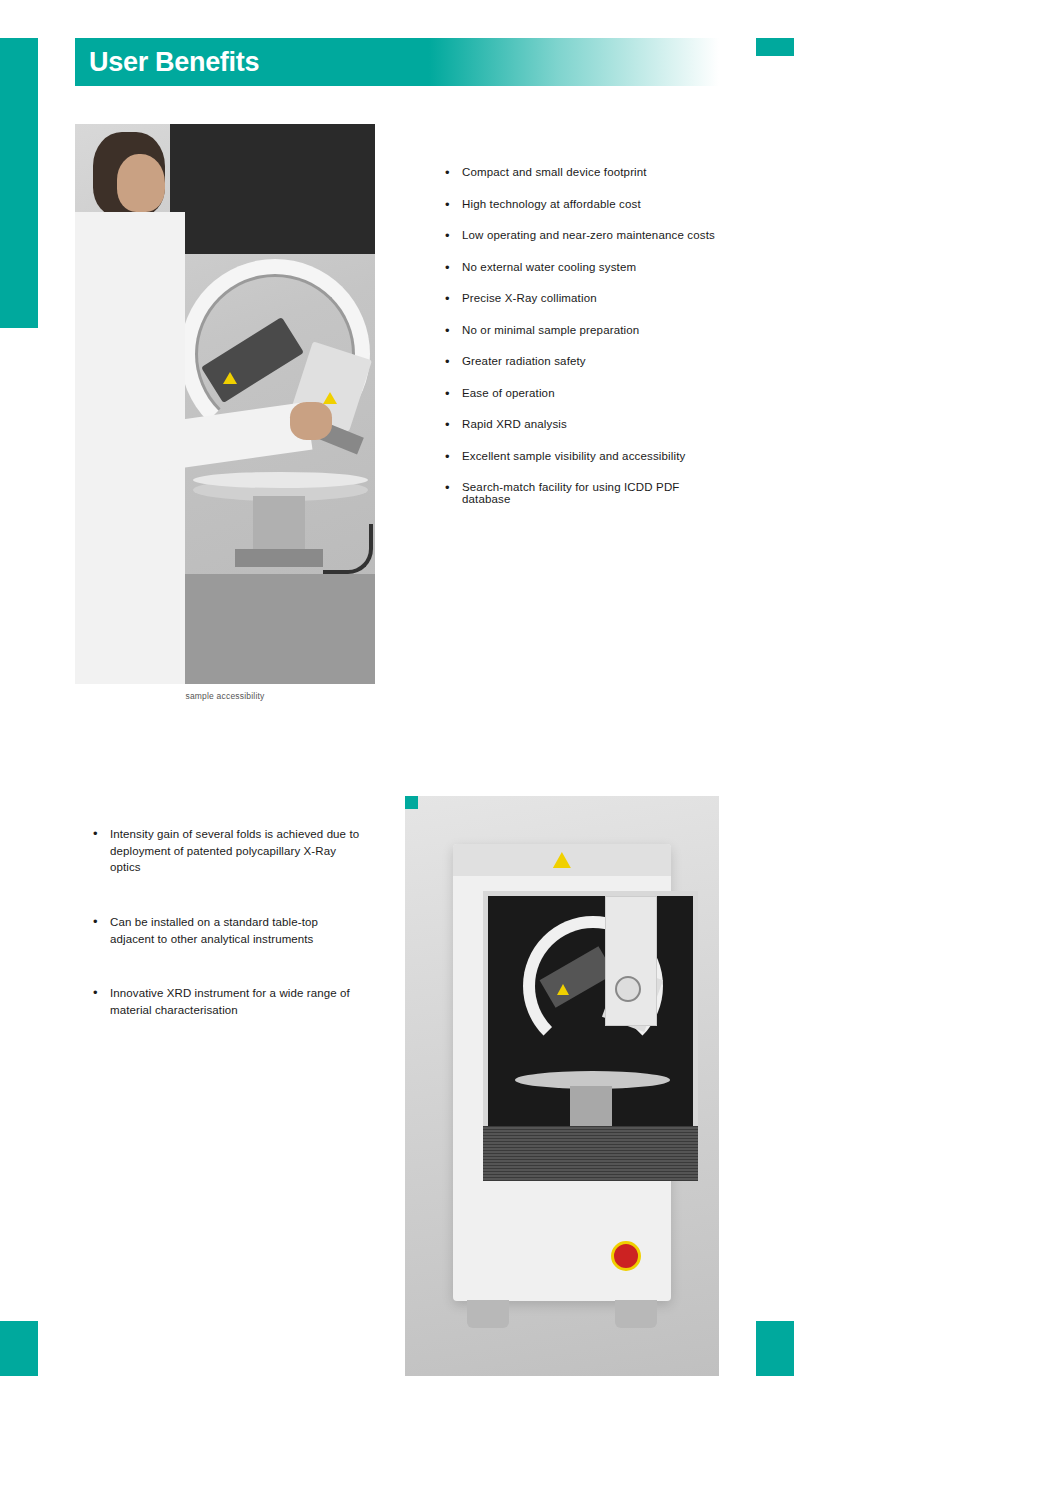User Benefits
sample accessibility
Compact and small device footprint
High technology at affordable cost
Low operating and near-zero maintenance costs
No external water cooling system
Precise X-Ray collimation
No or minimal sample preparation
Greater radiation safety
Ease of operation
Rapid XRD analysis
Excellent sample visibility and accessibility
Search-match facility for using ICDD PDF database
Intensity gain of several folds is achieved due to deployment of patented polycapillary X-Ray optics
Can be installed on a standard table-top adjacent to other analytical instruments
Innovative XRD instrument for a wide range of material characterisation